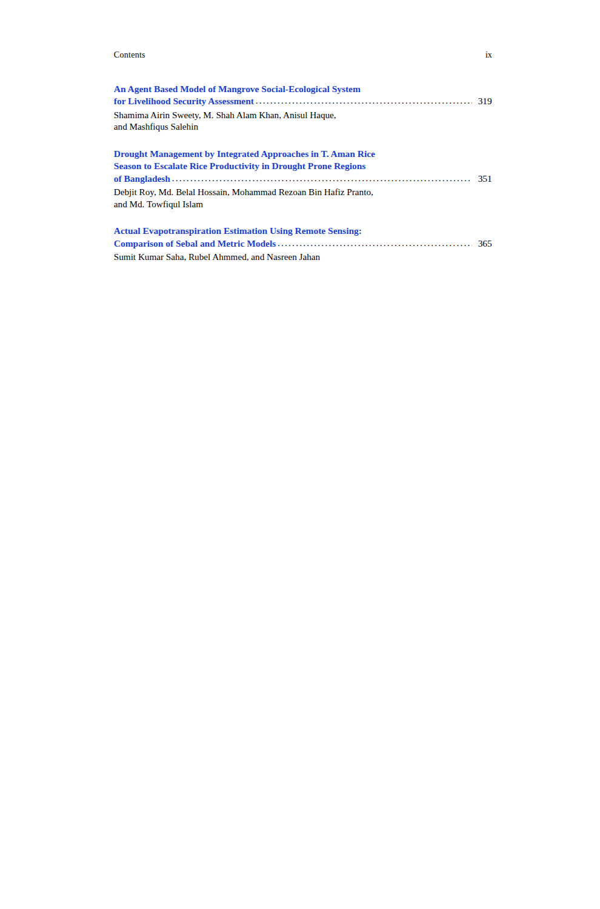Contents ix
An Agent Based Model of Mangrove Social-Ecological System
for Livelihood Security Assessment ................................................................................... 319
Shamima Airin Sweety, M. Shah Alam Khan, Anisul Haque,
and Mashfiqus Salehin
Drought Management by Integrated Approaches in T. Aman Rice
Season to Escalate Rice Productivity in Drought Prone Regions
of Bangladesh ................................................................................... 351
Debjit Roy, Md. Belal Hossain, Mohammad Rezoan Bin Hafiz Pranto,
and Md. Towfiqul Islam
Actual Evapotranspiration Estimation Using Remote Sensing:
Comparison of Sebal and Metric Models ................................................................................... 365
Sumit Kumar Saha, Rubel Ahmmed, and Nasreen Jahan